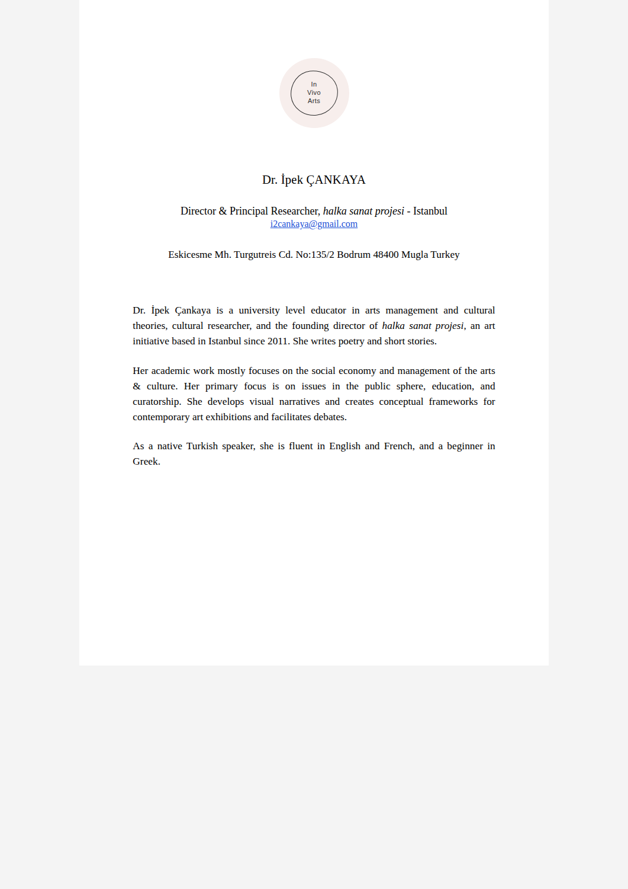In
Vivo
Arts
Dr. İpek ÇANKAYA
Director & Principal Researcher, halka sanat projesi - Istanbul
i2cankaya@gmail.com
Eskicesme Mh. Turgutreis Cd. No:135/2 Bodrum 48400 Mugla Turkey
Dr. İpek Çankaya is a university level educator in arts management and cultural theories, cultural researcher, and the founding director of halka sanat projesi, an art initiative based in Istanbul since 2011. She writes poetry and short stories.
Her academic work mostly focuses on the social economy and management of the arts & culture. Her primary focus is on issues in the public sphere, education, and curatorship. She develops visual narratives and creates conceptual frameworks for contemporary art exhibitions and facilitates debates.
As a native Turkish speaker, she is fluent in English and French, and a beginner in Greek.